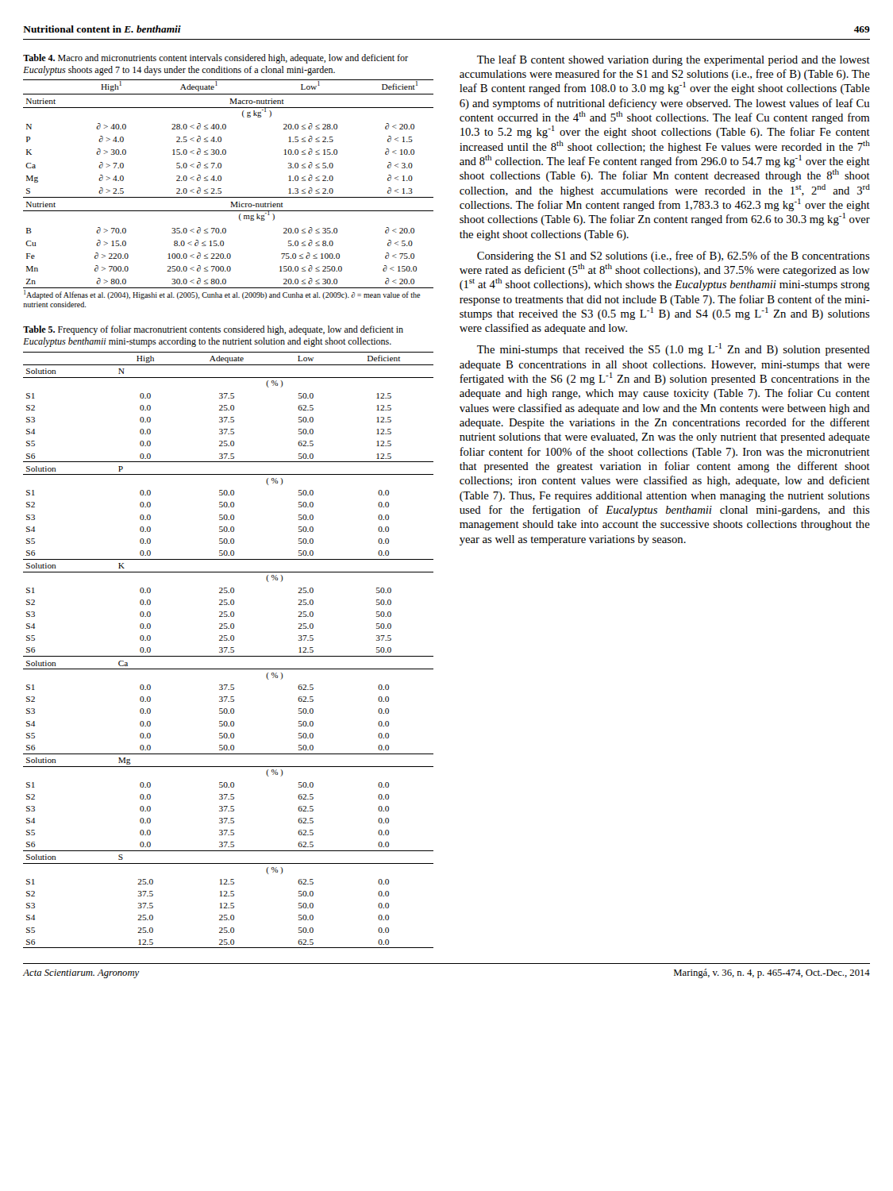Nutritional content in E. benthamii 469
Table 4. Macro and micronutrients content intervals considered high, adequate, low and deficient for Eucalyptus shoots aged 7 to 14 days under the conditions of a clonal mini-garden.
| | High 1 | Adequate 1 | Low 1 | Deficient 1 |
| --- | --- | --- | --- | --- |
| Nutrient | Macro-nutrient |
| | ( g kg -1 ) |
| N | ∂ > 40.0 | 28.0 < ∂ ≤ 40.0 | 20.0 ≤ ∂ ≤ 28.0 | ∂ < 20.0 |
| P | ∂ > 4.0 | 2.5 < ∂ ≤ 4.0 | 1.5 ≤ ∂ ≤ 2.5 | ∂ < 1.5 |
| K | ∂ > 30.0 | 15.0 < ∂ ≤ 30.0 | 10.0 ≤ ∂ ≤ 15.0 | ∂ < 10.0 |
| Ca | ∂ > 7.0 | 5.0 < ∂ ≤ 7.0 | 3.0 ≤ ∂ ≤ 5.0 | ∂ < 3.0 |
| Mg | ∂ > 4.0 | 2.0 < ∂ ≤ 4.0 | 1.0 ≤ ∂ ≤ 2.0 | ∂ < 1.0 |
| S | ∂ > 2.5 | 2.0 < ∂ ≤ 2.5 | 1.3 ≤ ∂ ≤ 2.0 | ∂ < 1.3 |
| Nutrient | Micro-nutrient |
| | ( mg kg -1 ) |
| B | ∂ > 70.0 | 35.0 < ∂ ≤ 70.0 | 20.0 ≤ ∂ ≤ 35.0 | ∂ < 20.0 |
| Cu | ∂ > 15.0 | 8.0 < ∂ ≤ 15.0 | 5.0 ≤ ∂ ≤ 8.0 | ∂ < 5.0 |
| Fe | ∂ > 220.0 | 100.0 < ∂ ≤ 220.0 | 75.0 ≤ ∂ ≤ 100.0 | ∂ < 75.0 |
| Mn | ∂ > 700.0 | 250.0 < ∂ ≤ 700.0 | 150.0 ≤ ∂ ≤ 250.0 | ∂ < 150.0 |
| Zn | ∂ > 80.0 | 30.0 < ∂ ≤ 80.0 | 20.0 ≤ ∂ ≤ 30.0 | ∂ < 20.0 |
1Adapted of Alfenas et al. (2004), Higashi et al. (2005), Cunha et al. (2009b) and Cunha et al. (2009c). ∂ = mean value of the nutrient considered.
Table 5. Frequency of foliar macronutrient contents considered high, adequate, low and deficient in Eucalyptus benthamii mini-stumps according to the nutrient solution and eight shoot collections.
| | High | Adequate | Low | Deficient |
| --- | --- | --- | --- | --- |
| Solution | N |
| | ( % ) |
| S1 | 0.0 | 37.5 | 50.0 | 12.5 |
| S2 | 0.0 | 25.0 | 62.5 | 12.5 |
| S3 | 0.0 | 37.5 | 50.0 | 12.5 |
| S4 | 0.0 | 37.5 | 50.0 | 12.5 |
| S5 | 0.0 | 25.0 | 62.5 | 12.5 |
| S6 | 0.0 | 37.5 | 50.0 | 12.5 |
| Solution | P |
| | ( % ) |
| S1 | 0.0 | 50.0 | 50.0 | 0.0 |
| S2 | 0.0 | 50.0 | 50.0 | 0.0 |
| S3 | 0.0 | 50.0 | 50.0 | 0.0 |
| S4 | 0.0 | 50.0 | 50.0 | 0.0 |
| S5 | 0.0 | 50.0 | 50.0 | 0.0 |
| S6 | 0.0 | 50.0 | 50.0 | 0.0 |
| Solution | K |
| | ( % ) |
| S1 | 0.0 | 25.0 | 25.0 | 50.0 |
| S2 | 0.0 | 25.0 | 25.0 | 50.0 |
| S3 | 0.0 | 25.0 | 25.0 | 50.0 |
| S4 | 0.0 | 25.0 | 25.0 | 50.0 |
| S5 | 0.0 | 25.0 | 37.5 | 37.5 |
| S6 | 0.0 | 37.5 | 12.5 | 50.0 |
| Solution | Ca |
| | ( % ) |
| S1 | 0.0 | 37.5 | 62.5 | 0.0 |
| S2 | 0.0 | 37.5 | 62.5 | 0.0 |
| S3 | 0.0 | 50.0 | 50.0 | 0.0 |
| S4 | 0.0 | 50.0 | 50.0 | 0.0 |
| S5 | 0.0 | 50.0 | 50.0 | 0.0 |
| S6 | 0.0 | 50.0 | 50.0 | 0.0 |
| Solution | Mg |
| | ( % ) |
| S1 | 0.0 | 50.0 | 50.0 | 0.0 |
| S2 | 0.0 | 37.5 | 62.5 | 0.0 |
| S3 | 0.0 | 37.5 | 62.5 | 0.0 |
| S4 | 0.0 | 37.5 | 62.5 | 0.0 |
| S5 | 0.0 | 37.5 | 62.5 | 0.0 |
| S6 | 0.0 | 37.5 | 62.5 | 0.0 |
| Solution | S |
| | ( % ) |
| S1 | 25.0 | 12.5 | 62.5 | 0.0 |
| S2 | 37.5 | 12.5 | 50.0 | 0.0 |
| S3 | 37.5 | 12.5 | 50.0 | 0.0 |
| S4 | 25.0 | 25.0 | 50.0 | 0.0 |
| S5 | 25.0 | 25.0 | 50.0 | 0.0 |
| S6 | 12.5 | 25.0 | 62.5 | 0.0 |
The leaf B content showed variation during the experimental period and the lowest accumulations were measured for the S1 and S2 solutions (i.e., free of B) (Table 6). The leaf B content ranged from 108.0 to 3.0 mg kg-1 over the eight shoot collections (Table 6) and symptoms of nutritional deficiency were observed. The lowest values of leaf Cu content occurred in the 4th and 5th shoot collections. The leaf Cu content ranged from 10.3 to 5.2 mg kg-1 over the eight shoot collections (Table 6). The foliar Fe content increased until the 8th shoot collection; the highest Fe values were recorded in the 7th and 8th collection. The leaf Fe content ranged from 296.0 to 54.7 mg kg-1 over the eight shoot collections (Table 6). The foliar Mn content decreased through the 8th shoot collection, and the highest accumulations were recorded in the 1st, 2nd and 3rd collections. The foliar Mn content ranged from 1,783.3 to 462.3 mg kg-1 over the eight shoot collections (Table 6). The foliar Zn content ranged from 62.6 to 30.3 mg kg-1 over the eight shoot collections (Table 6).
Considering the S1 and S2 solutions (i.e., free of B), 62.5% of the B concentrations were rated as deficient (5th at 8th shoot collections), and 37.5% were categorized as low (1st at 4th shoot collections), which shows the Eucalyptus benthamii mini-stumps strong response to treatments that did not include B (Table 7). The foliar B content of the mini-stumps that received the S3 (0.5 mg L-1 B) and S4 (0.5 mg L-1 Zn and B) solutions were classified as adequate and low.
The mini-stumps that received the S5 (1.0 mg L-1 Zn and B) solution presented adequate B concentrations in all shoot collections. However, mini-stumps that were fertigated with the S6 (2 mg L-1 Zn and B) solution presented B concentrations in the adequate and high range, which may cause toxicity (Table 7). The foliar Cu content values were classified as adequate and low and the Mn contents were between high and adequate. Despite the variations in the Zn concentrations recorded for the different nutrient solutions that were evaluated, Zn was the only nutrient that presented adequate foliar content for 100% of the shoot collections (Table 7). Iron was the micronutrient that presented the greatest variation in foliar content among the different shoot collections; iron content values were classified as high, adequate, low and deficient (Table 7). Thus, Fe requires additional attention when managing the nutrient solutions used for the fertigation of Eucalyptus benthamii clonal mini-gardens, and this management should take into account the successive shoots collections throughout the year as well as temperature variations by season.
Acta Scientiarum. Agronomy Maringá, v. 36, n. 4, p. 465-474, Oct.-Dec., 2014